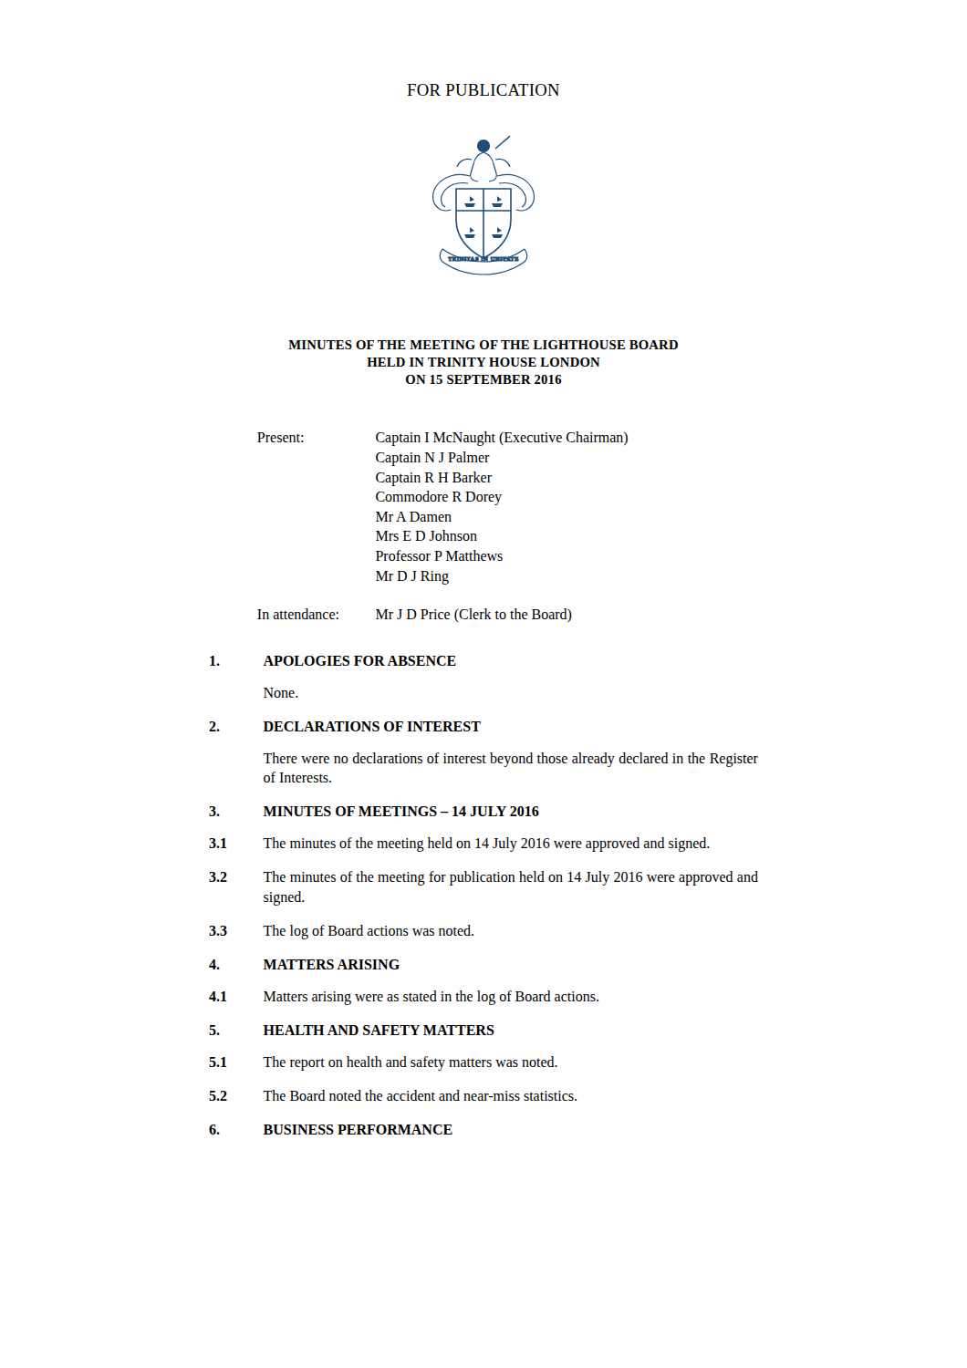FOR PUBLICATION
TRINITAS IN UNITATE
MINUTES OF THE MEETING OF THE LIGHTHOUSE BOARD
HELD IN TRINITY HOUSE LONDON
ON 15 SEPTEMBER 2016
| Present: | Captain I McNaught (Executive Chairman) Captain N J Palmer Captain R H Barker Commodore R Dorey Mr A Damen Mrs E D Johnson Professor P Matthews Mr D J Ring |
| In attendance: | Mr J D Price (Clerk to the Board) |
1.
Apologies for absence
None.
2.
Declarations of interest
There were no declarations of interest beyond those already declared in the Register of Interests.
3.
Minutes of meetings – 14 July 2016
3.1
The minutes of the meeting held on 14 July 2016 were approved and signed.
3.2
The minutes of the meeting for publication held on 14 July 2016 were approved and signed.
3.3
The log of Board actions was noted.
4.
Matters arising
4.1
Matters arising were as stated in the log of Board actions.
5.
Health and safety matters
5.1
The report on health and safety matters was noted.
5.2
The Board noted the accident and near-miss statistics.
6.
Business performance